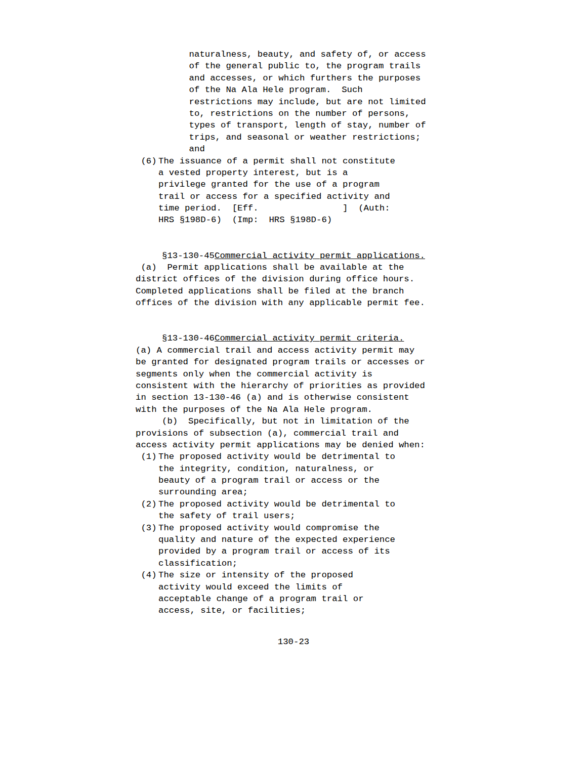naturalness, beauty, and safety of, or access of the general public to, the program trails and accesses, or which furthers the purposes of the Na Ala Hele program. Such restrictions may include, but are not limited to, restrictions on the number of persons, types of transport, length of stay, number of trips, and seasonal or weather restrictions; and
(6)
The issuance of a permit shall not constitute a vested property interest, but is a privilege granted for the use of a program trail or access for a specified activity and time period. [Eff. ] (Auth: HRS §198D-6) (Imp: HRS §198D-6)
§13-130-45Commercial activity permit applications. (a) Permit applications shall be available at the district offices of the division during office hours. Completed applications shall be filed at the branch offices of the division with any applicable permit fee.
§13-130-46Commercial activity permit criteria. (a) A commercial trail and access activity permit may be granted for designated program trails or accesses or segments only when the commercial activity is consistent with the hierarchy of priorities as provided in section 13-130-46 (a) and is otherwise consistent with the purposes of the Na Ala Hele program. (b) Specifically, but not in limitation of the provisions of subsection (a), commercial trail and access activity permit applications may be denied when:
(1)
The proposed activity would be detrimental to the integrity, condition, naturalness, or beauty of a program trail or access or the surrounding area;
(2)
The proposed activity would be detrimental to the safety of trail users;
(3)
The proposed activity would compromise the quality and nature of the expected experience provided by a program trail or access of its classification;
(4)
The size or intensity of the proposed activity would exceed the limits of acceptable change of a program trail or access, site, or facilities;
130-23